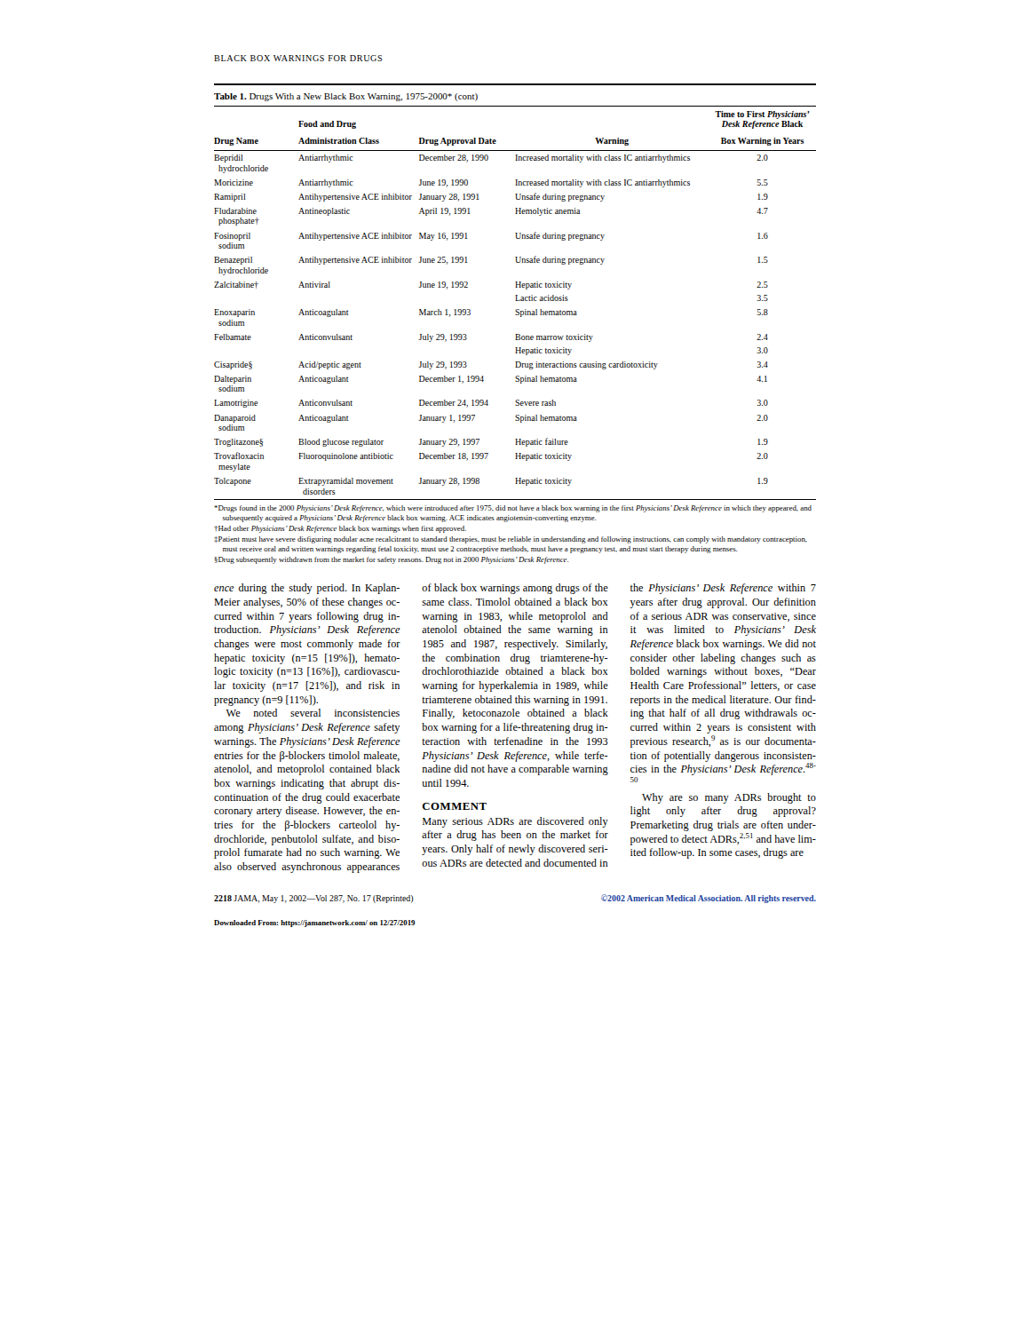BLACK BOX WARNINGS FOR DRUGS
Table 1. Drugs With a New Black Box Warning, 1975-2000* (cont)
| | Food and Drug | | | Time to First Physicians’ Desk Reference Black |
| --- | --- | --- | --- | --- |
| Drug Name | Administration Class | Drug Approval Date | Warning | Box Warning in Years |
| Bepridil hydrochloride | Antiarrhythmic | December 28, 1990 | Increased mortality with class IC antiarrhythmics | 2.0 |
| Moricizine | Antiarrhythmic | June 19, 1990 | Increased mortality with class IC antiarrhythmics | 5.5 |
| Ramipril | Antihypertensive ACE inhibitor | January 28, 1991 | Unsafe during pregnancy | 1.9 |
| Fludarabine phosphate† | Antineoplastic | April 19, 1991 | Hemolytic anemia | 4.7 |
| Fosinopril sodium | Antihypertensive ACE inhibitor | May 16, 1991 | Unsafe during pregnancy | 1.6 |
| Benazepril hydrochloride | Antihypertensive ACE inhibitor | June 25, 1991 | Unsafe during pregnancy | 1.5 |
| Zalcitabine† | Antiviral | June 19, 1992 | Hepatic toxicity | 2.5 |
| | | | Lactic acidosis | 3.5 |
| Enoxaparin sodium | Anticoagulant | March 1, 1993 | Spinal hematoma | 5.8 |
| Felbamate | Anticonvulsant | July 29, 1993 | Bone marrow toxicity | 2.4 |
| | | | Hepatic toxicity | 3.0 |
| Cisapride§ | Acid/peptic agent | July 29, 1993 | Drug interactions causing cardiotoxicity | 3.4 |
| Dalteparin sodium | Anticoagulant | December 1, 1994 | Spinal hematoma | 4.1 |
| Lamotrigine | Anticonvulsant | December 24, 1994 | Severe rash | 3.0 |
| Danaparoid sodium | Anticoagulant | January 1, 1997 | Spinal hematoma | 2.0 |
| Troglitazone§ | Blood glucose regulator | January 29, 1997 | Hepatic failure | 1.9 |
| Trovafloxacin mesylate | Fluoroquinolone antibiotic | December 18, 1997 | Hepatic toxicity | 2.0 |
| Tolcapone | Extrapyramidal movement disorders | January 28, 1998 | Hepatic toxicity | 1.9 |
*Drugs found in the 2000 Physicians’ Desk Reference, which were introduced after 1975, did not have a black box warning in the first Physicians’ Desk Reference in which they appeared, and subsequently acquired a Physicians’ Desk Reference black box warning. ACE indicates angiotensin-converting enzyme.
†Had other Physicians’ Desk Reference black box warnings when first approved.
‡Patient must have severe disfiguring nodular acne recalcitrant to standard therapies, must be reliable in understanding and following instructions, can comply with mandatory contraception, must receive oral and written warnings regarding fetal toxicity, must use 2 contraceptive methods, must have a pregnancy test, and must start therapy during menses.
§Drug subsequently withdrawn from the market for safety reasons. Drug not in 2000 Physicians’ Desk Reference.
ence during the study period. In Kaplan-Meier analyses, 50% of these changes occurred within 7 years following drug introduction. Physicians’ Desk Reference changes were most commonly made for hepatic toxicity (n=15 [19%]), hematologic toxicity (n=13 [16%]), cardiovascular toxicity (n=17 [21%]), and risk in pregnancy (n=9 [11%]).
We noted several inconsistencies among Physicians’ Desk Reference safety warnings. The Physicians’ Desk Reference entries for the β-blockers timolol maleate, atenolol, and metoprolol contained black box warnings indicating that abrupt discontinuation of the drug could exacerbate coronary artery disease. However, the entries for the β-blockers carteolol hydrochloride, penbutolol sulfate, and bisoprolol fumarate had no such warning. We also observed asynchronous appearances of black box warnings among drugs of the same class. Timolol obtained a black box warning in 1983, while metoprolol and atenolol obtained the same warning in 1985 and 1987, respectively. Similarly, the combination drug triamterene-hydrochlorothiazide obtained a black box warning for hyperkalemia in 1989, while triamterene obtained this warning in 1991. Finally, ketoconazole obtained a black box warning for a life-threatening drug interaction with terfenadine in the 1993 Physicians’ Desk Reference, while terfenadine did not have a comparable warning until 1994.
COMMENT
Many serious ADRs are discovered only after a drug has been on the market for years. Only half of newly discovered serious ADRs are detected and documented in the Physicians’ Desk Reference within 7 years after drug approval. Our definition of a serious ADR was conservative, since it was limited to Physicians’ Desk Reference black box warnings. We did not consider other labeling changes such as bolded warnings without boxes, “Dear Health Care Professional” letters, or case reports in the medical literature. Our finding that half of all drug withdrawals occurred within 2 years is consistent with previous research,9 as is our documentation of potentially dangerous inconsistencies in the Physicians’ Desk Reference.48-50
Why are so many ADRs brought to light only after drug approval? Premarketing drug trials are often underpowered to detect ADRs,2,51 and have limited follow-up. In some cases, drugs are
2218 JAMA, May 1, 2002—Vol 287, No. 17 (Reprinted)
©2002 American Medical Association. All rights reserved.
Downloaded From: https://jamanetwork.com/ on 12/27/2019